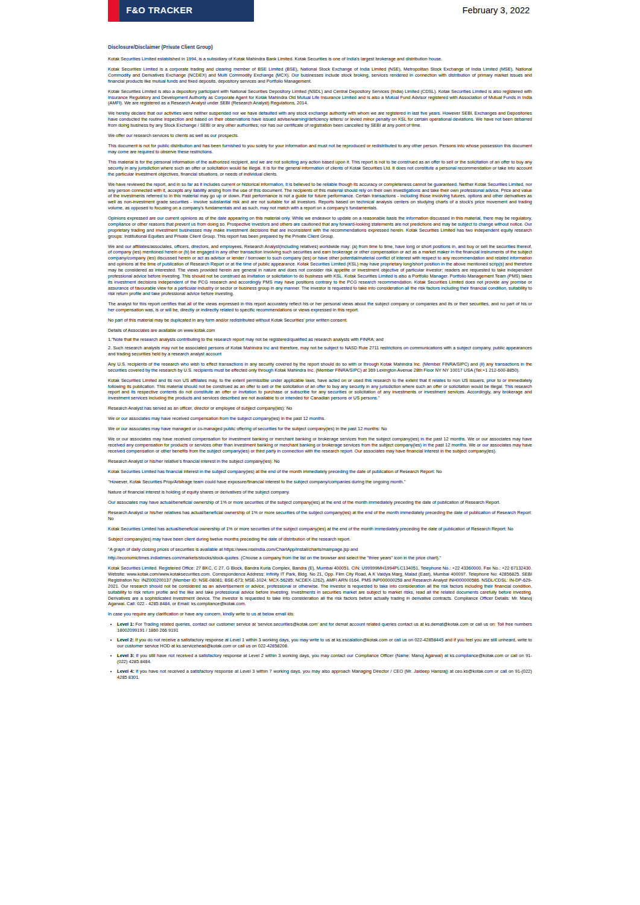F&O TRACKER
February 3, 2022
Disclosure/Disclaimer (Private Client Group)
Kotak Securities Limited established in 1994, is a subsidiary of Kotak Mahindra Bank Limited. Kotak Securities is one of India's largest brokerage and distribution house.
Kotak Securities Limited is a corporate trading and clearing member of BSE Limited (BSE), National Stock Exchange of India Limited (NSE), Metropolitan Stock Exchange of India Limited (MSE), National Commodity and Derivatives Exchange (NCDEX) and Multi Commodity Exchange (MCX). Our businesses include stock broking, services rendered in connection with distribution of primary market issues and financial products like mutual funds and fixed deposits, depository services and Portfolio Management.
Kotak Securities Limited is also a depository participant with National Securities Depository Limited (NSDL) and Central Depository Services (India) Limited (CDSL). Kotak Securities Limited is also registered with Insurance Regulatory and Development Authority as Corporate Agent for Kotak Mahindra Old Mutual Life Insurance Limited and is also a Mutual Fund Advisor registered with Association of Mutual Funds in India (AMFI). We are registered as a Research Analyst under SEBI (Research Analyst) Regulations, 2014.
We hereby declare that our activities were neither suspended nor we have defaulted with any stock exchange authority with whom we are registered in last five years. However SEBI, Exchanges and Depositories have conducted the routine inspection and based on their observations have issued advise/warning/deficiency letters/ or levied minor penalty on KSL for certain operational deviations. We have not been debarred from doing business by any Stock Exchange / SEBI or any other authorities; nor has our certificate of registration been cancelled by SEBI at any point of time.
We offer our research services to clients as well as our prospects.
This document is not for public distribution and has been furnished to you solely for your information and must not be reproduced or redistributed to any other person. Persons into whose possession this document may come are required to observe these restrictions.
This material is for the personal information of the authorized recipient, and we are not soliciting any action based upon it. This report is not to be construed as an offer to sell or the solicitation of an offer to buy any security in any jurisdiction where such an offer or solicitation would be illegal. It is for the general information of clients of Kotak Securities Ltd. It does not constitute a personal recommendation or take into account the particular investment objectives, financial situations, or needs of individual clients.
We have reviewed the report, and in so far as it includes current or historical information, it is believed to be reliable though its accuracy or completeness cannot be guaranteed. Neither Kotak Securities Limited, nor any person connected with it, accepts any liability arising from the use of this document. The recipients of this material should rely on their own investigations and take their own professional advice. Price and value of the investments referred to in this material may go up or down. Past performance is not a guide for future performance. Certain transactions - including those involving futures, options and other derivatives as well as non-investment grade securities - involve substantial risk and are not suitable for all investors. Reports based on technical analysis centers on studying charts of a stock's price movement and trading volume, as opposed to focusing on a company's fundamentals and as such, may not match with a report on a company's fundamentals.
Opinions expressed are our current opinions as of the date appearing on this material only. While we endeavor to update on a reasonable basis the information discussed in this material, there may be regulatory, compliance or other reasons that prevent us from doing so. Prospective investors and others are cautioned that any forward-looking statements are not predictions and may be subject to change without notice. Our proprietary trading and investment businesses may make investment decisions that are inconsistent with the recommendations expressed herein. Kotak Securities Limited has two independent equity research groups: Institutional Equities and Private Client Group. This report has been prepared by the Private Client Group.
We and our affiliates/associates, officers, directors, and employees, Research Analyst(including relatives) worldwide may: (a) from time to time, have long or short positions in, and buy or sell the securities thereof, of company (ies) mentioned herein or (b) be engaged in any other transaction involving such securities and earn brokerage or other compensation or act as a market maker in the financial instruments of the subject company/company (ies) discussed herein or act as advisor or lender / borrower to such company (ies) or have other potential/material conflict of interest with respect to any recommendation and related information and opinions at the time of publication of Research Report or at the time of public appearance. Kotak Securities Limited (KSL) may have proprietary long/short position in the above mentioned scrip(s) and therefore may be considered as interested. The views provided herein are general in nature and does not consider risk appetite or investment objective of particular investor; readers are requested to take independent professional advice before investing. This should not be construed as invitation or solicitation to do business with KSL. Kotak Securities Limited is also a Portfolio Manager. Portfolio Management Team (PMS) takes its investment decisions independent of the PCG research and accordingly PMS may have positions contrary to the PCG research recommendation. Kotak Securities Limited does not provide any promise or assurance of favourable view for a particular industry or sector or business group in any manner. The investor is requested to take into consideration all the risk factors including their financial condition, suitability to risk return profile and take professional advice before investing.
The analyst for this report certifies that all of the views expressed in this report accurately reflect his or her personal views about the subject company or companies and its or their securities, and no part of his or her compensation was, is or will be, directly or indirectly related to specific recommendations or views expressed in this report.
No part of this material may be duplicated in any form and/or redistributed without Kotak Securities' prior written consent.
Details of Associates are available on www.kotak.com
1."Note that the research analysts contributing to the research report may not be registered/qualified as research analysts with FINRA; and
2. Such research analysts may not be associated persons of Kotak Mahindra Inc and therefore, may not be subject to NASD Rule 2711 restrictions on communications with a subject company, public appearances and trading securities held by a research analyst account
Any U.S. recipients of the research who wish to effect transactions in any security covered by the report should do so with or through Kotak Mahindra Inc. (Member FINRA/SIPC) and (ii) any transactions in the securities covered by the research by U.S. recipients must be effected only through Kotak Mahindra Inc. (Member FINRA/SIPC) at 369 Lexington Avenue 28th Floor NY NY 10017 USA (Tel:+1 212-600-8850).
Kotak Securities Limited and its non US affiliates may, to the extent permissible under applicable laws, have acted on or used this research to the extent that it relates to non US issuers, prior to or immediately following its publication. This material should not be construed as an offer to sell or the solicitation of an offer to buy any security in any jurisdiction where such an offer or solicitation would be illegal. This research report and its respective contents do not constitute an offer or invitation to purchase or subscribe for any securities or solicitation of any investments or investment services. Accordingly, any brokerage and investment services including the products and services described are not available to or intended for Canadian persons or US persons."
Research Analyst has served as an officer, director or employee of subject company(ies): No
We or our associates may have received compensation from the subject company(ies) in the past 12 months.
We or our associates may have managed or co-managed public offering of securities for the subject company(ies) in the past 12 months: No
We or our associates may have received compensation for investment banking or merchant banking or brokerage services from the subject company(ies) in the past 12 months. We or our associates may have received any compensation for products or services other than investment banking or merchant banking or brokerage services from the subject company(ies) in the past 12 months. We or our associates may have received compensation or other benefits from the subject company(ies) or third party in connection with the research report. Our associates may have financial interest in the subject company(ies).
Research Analyst or his/her relative's financial interest in the subject company(ies): No
Kotak Securities Limited has financial interest in the subject company(ies) at the end of the month immediately preceding the date of publication of Research Report: No
"However, Kotak Securities Prop/Arbitrage team could have exposure/financial interest to the subject company/companies during the ongoing month."
Nature of financial interest is holding of equity shares or derivatives of the subject company.
Our associates may have actual/beneficial ownership of 1% or more securities of the subject company(ies) at the end of the month immediately preceding the date of publication of Research Report.
Research Analyst or his/her relatives has actual/beneficial ownership of 1% or more securities of the subject company(ies) at the end of the month immediately preceding the date of publication of Research Report: No
Kotak Securities Limited has actual/beneficial ownership of 1% or more securities of the subject company(ies) at the end of the month immediately preceding the date of publication of Research Report: No
Subject company(ies) may have been client during twelve months preceding the date of distribution of the research report.
"A graph of daily closing prices of securities is available at https://www.nseindia.com/ChartApp/install/charts/mainpage.jsp and
http://economictimes.indiatimes.com/markets/stocks/stock-quotes. (Choose a company from the list on the browser and select the "three years" icon in the price chart)."
Kotak Securities Limited. Registered Office: 27 BKC, C 27, G Block, Bandra Kurla Complex, Bandra (E), Mumbai 400051. CIN: U99999MH1994PLC134051, Telephone No.: +22 43360000, Fax No.: +22 67132430. Website: www.kotak.com/www.kotaksecurities.com. Correspondence Address: Infinity IT Park, Bldg. No 21, Opp. Film City Road, A K Vaidya Marg, Malad (East), Mumbai 400097. Telephone No: 42856825. SEBI Registration No: INZ000200137 (Member ID: NSE-08081; BSE-673; MSE-1024; MCX-56285; NCDEX-1262), AMFI ARN 0164, PMS INP000000258 and Research Analyst INH000000586. NSDL/CDSL: IN-DP-629-2021. Our research should not be considered as an advertisement or advice, professional or otherwise. The investor is requested to take into consideration all the risk factors including their financial condition, suitability to risk return profile and the like and take professional advice before investing. Investments in securities market are subject to market risks, read all the related documents carefully before investing. Derivatives are a sophisticated investment device. The investor is requested to take into consideration all the risk factors before actually trading in derivative contracts. Compliance Officer Details: Mr. Manoj Agarwal. Call: 022 - 4285 8484, or Email: ks.compliance@kotak.com.
In case you require any clarification or have any concern, kindly write to us at below email ids:
Level 1: For Trading related queries, contact our customer service at 'service.securities@kotak.com' and for demat account related queries contact us at ks.demat@kotak.com or call us on: Toll free numbers 18002099191 / 1860 266 9191
Level 2: If you do not receive a satisfactory response at Level 1 within 3 working days, you may write to us at ks.escalation@kotak.com or call us on 022-42858445 and if you feel you are still unheard, write to our customer service HOD at ks.servicehead@kotak.com or call us on 022-42858208.
Level 3: If you still have not received a satisfactory response at Level 2 within 3 working days, you may contact our Compliance Officer (Name: Manoj Agarwal) at ks.compliance@kotak.com or call on 91- (022) 4285 8484.
Level 4: If you have not received a satisfactory response at Level 3 within 7 working days, you may also approach Managing Director / CEO (Mr. Jaideep Hansraj) at ceo.ks@kotak.com or call on 91-(022) 4285 8301.